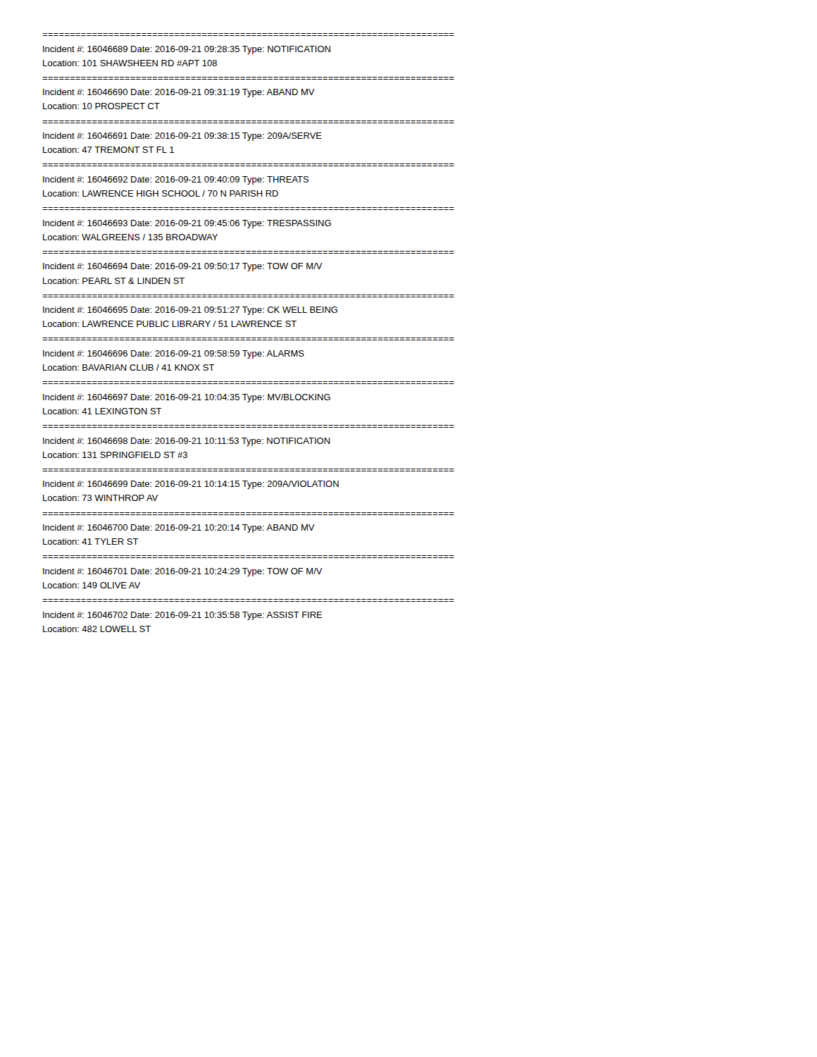===========================================================================
Incident #: 16046689 Date: 2016-09-21 09:28:35 Type: NOTIFICATION
Location: 101 SHAWSHEEN RD #APT 108
===========================================================================
Incident #: 16046690 Date: 2016-09-21 09:31:19 Type: ABAND MV
Location: 10 PROSPECT CT
===========================================================================
Incident #: 16046691 Date: 2016-09-21 09:38:15 Type: 209A/SERVE
Location: 47 TREMONT ST FL 1
===========================================================================
Incident #: 16046692 Date: 2016-09-21 09:40:09 Type: THREATS
Location: LAWRENCE HIGH SCHOOL / 70 N PARISH RD
===========================================================================
Incident #: 16046693 Date: 2016-09-21 09:45:06 Type: TRESPASSING
Location: WALGREENS / 135 BROADWAY
===========================================================================
Incident #: 16046694 Date: 2016-09-21 09:50:17 Type: TOW OF M/V
Location: PEARL ST & LINDEN ST
===========================================================================
Incident #: 16046695 Date: 2016-09-21 09:51:27 Type: CK WELL BEING
Location: LAWRENCE PUBLIC LIBRARY / 51 LAWRENCE ST
===========================================================================
Incident #: 16046696 Date: 2016-09-21 09:58:59 Type: ALARMS
Location: BAVARIAN CLUB / 41 KNOX ST
===========================================================================
Incident #: 16046697 Date: 2016-09-21 10:04:35 Type: MV/BLOCKING
Location: 41 LEXINGTON ST
===========================================================================
Incident #: 16046698 Date: 2016-09-21 10:11:53 Type: NOTIFICATION
Location: 131 SPRINGFIELD ST #3
===========================================================================
Incident #: 16046699 Date: 2016-09-21 10:14:15 Type: 209A/VIOLATION
Location: 73 WINTHROP AV
===========================================================================
Incident #: 16046700 Date: 2016-09-21 10:20:14 Type: ABAND MV
Location: 41 TYLER ST
===========================================================================
Incident #: 16046701 Date: 2016-09-21 10:24:29 Type: TOW OF M/V
Location: 149 OLIVE AV
===========================================================================
Incident #: 16046702 Date: 2016-09-21 10:35:58 Type: ASSIST FIRE
Location: 482 LOWELL ST